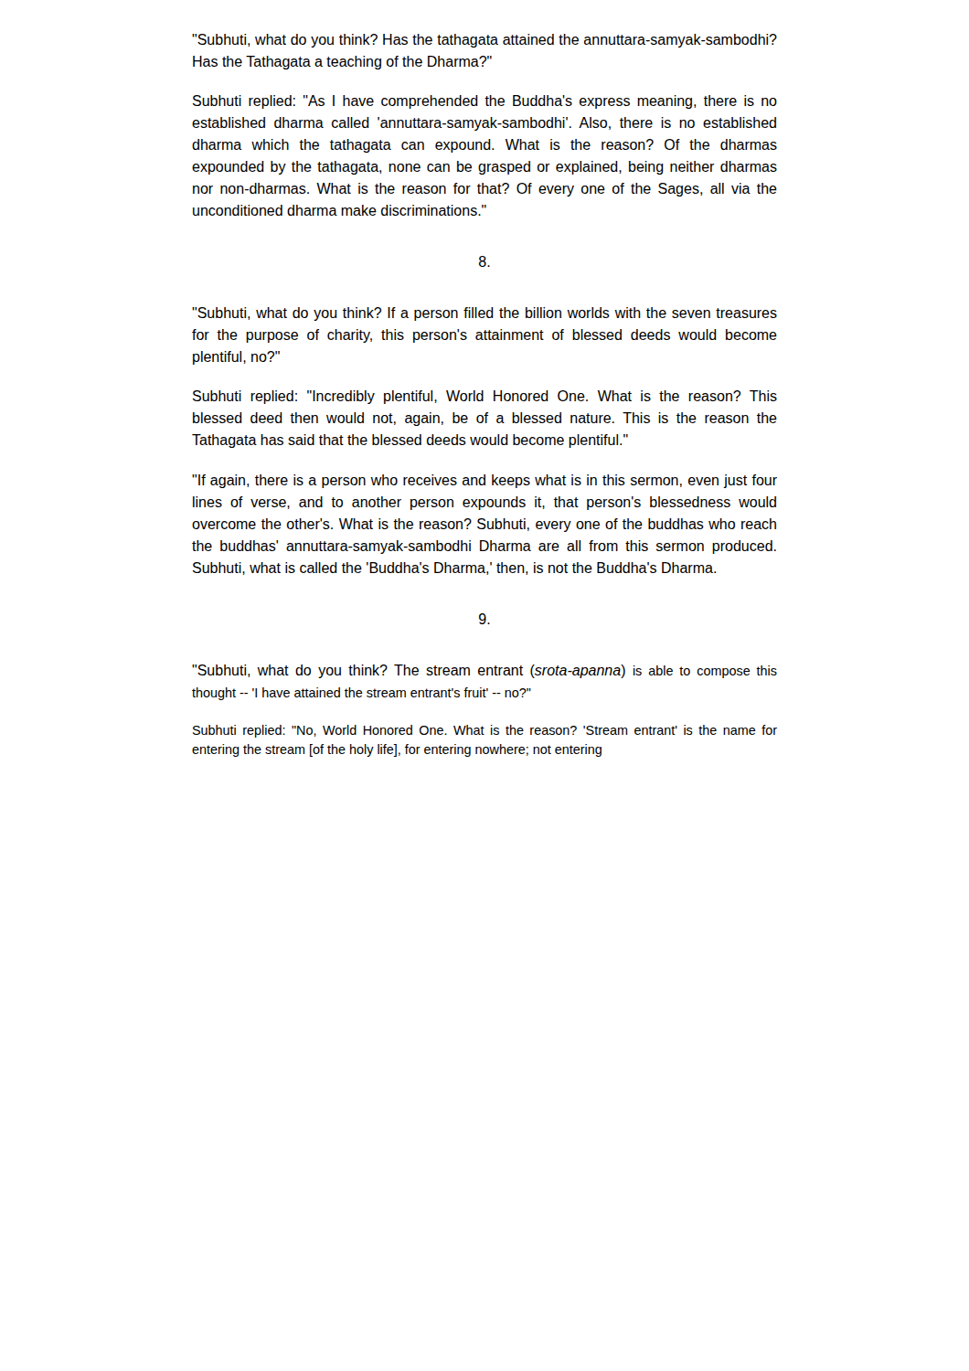"Subhuti, what do you think? Has the tathagata attained the annuttara-samyak-sambodhi? Has the Tathagata a teaching of the Dharma?"
Subhuti replied: "As I have comprehended the Buddha's express meaning, there is no established dharma called 'annuttara-samyak-sambodhi'. Also, there is no established dharma which the tathagata can expound. What is the reason? Of the dharmas expounded by the tathagata, none can be grasped or explained, being neither dharmas nor non-dharmas. What is the reason for that? Of every one of the Sages, all via the unconditioned dharma make discriminations."
8.
"Subhuti, what do you think? If a person filled the billion worlds with the seven treasures for the purpose of charity, this person's attainment of blessed deeds would become plentiful, no?"
Subhuti replied: "Incredibly plentiful, World Honored One. What is the reason? This blessed deed then would not, again, be of a blessed nature. This is the reason the Tathagata has said that the blessed deeds would become plentiful."
"If again, there is a person who receives and keeps what is in this sermon, even just four lines of verse, and to another person expounds it, that person's blessedness would overcome the other's. What is the reason? Subhuti, every one of the buddhas who reach the buddhas' annuttara-samyak-sambodhi Dharma are all from this sermon produced. Subhuti, what is called the 'Buddha's Dharma,' then, is not the Buddha's Dharma.
9.
"Subhuti, what do you think? The stream entrant (srota-apanna) is able to compose this thought -- 'I have attained the stream entrant's fruit' -- no?"
Subhuti replied: "No, World Honored One. What is the reason? 'Stream entrant' is the name for entering the stream [of the holy life], for entering nowhere; not entering